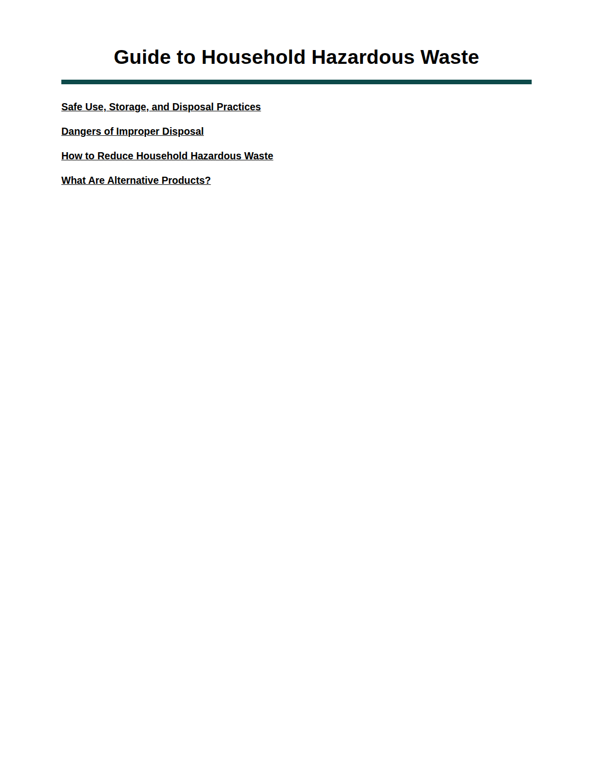Guide to Household Hazardous Waste
Safe Use, Storage, and Disposal Practices
Dangers of Improper Disposal
How to Reduce Household Hazardous Waste
What Are Alternative Products?